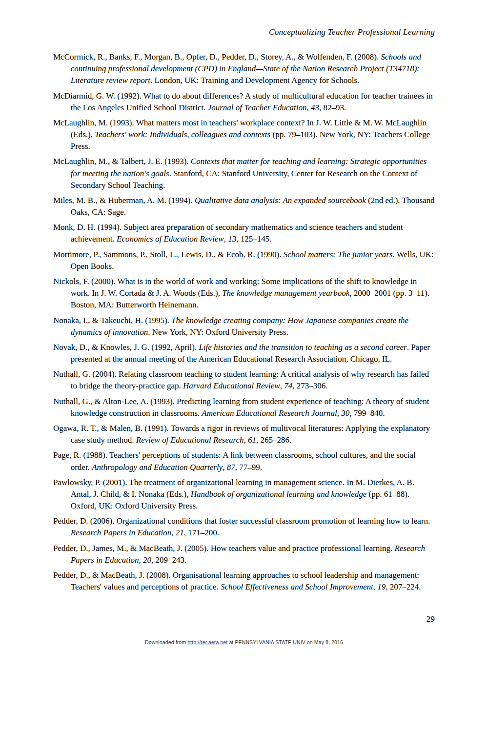Conceptualizing Teacher Professional Learning
McCormick, R., Banks, F., Morgan, B., Opfer, D., Pedder, D., Storey, A., & Wolfenden, F. (2008). Schools and continuing professional development (CPD) in England—State of the Nation Research Project (T34718): Literature review report. London, UK: Training and Development Agency for Schools.
McDiarmid, G. W. (1992). What to do about differences? A study of multicultural education for teacher trainees in the Los Angeles Unified School District. Journal of Teacher Education, 43, 82–93.
McLaughlin, M. (1993). What matters most in teachers' workplace context? In J. W. Little & M. W. McLaughlin (Eds.), Teachers' work: Individuals, colleagues and contexts (pp. 79–103). New York, NY: Teachers College Press.
McLaughlin, M., & Talbert, J. E. (1993). Contexts that matter for teaching and learning: Strategic opportunities for meeting the nation's goals. Stanford, CA: Stanford University, Center for Research on the Context of Secondary School Teaching.
Miles, M. B., & Huberman, A. M. (1994). Qualitative data analysis: An expanded sourcebook (2nd ed.). Thousand Oaks, CA: Sage.
Monk, D. H. (1994). Subject area preparation of secondary mathematics and science teachers and student achievement. Economics of Education Review, 13, 125–145.
Mortimore, P., Sammons, P., Stoll, L., Lewis, D., & Ecob, R. (1990). School matters: The junior years. Wells, UK: Open Books.
Nickols, F. (2000). What is in the world of work and working: Some implications of the shift to knowledge in work. In J. W. Cortada & J. A. Woods (Eds.), The knowledge management yearbook, 2000–2001 (pp. 3–11). Boston, MA: Butterworth Heinemann.
Nonaka, I., & Takeuchi, H. (1995). The knowledge creating company: How Japanese companies create the dynamics of innovation. New York, NY: Oxford University Press.
Novak, D., & Knowles, J. G. (1992, April). Life histories and the transition to teaching as a second career. Paper presented at the annual meeting of the American Educational Research Association, Chicago, IL.
Nuthall, G. (2004). Relating classroom teaching to student learning: A critical analysis of why research has failed to bridge the theory-practice gap. Harvard Educational Review, 74, 273–306.
Nuthall, G., & Alton-Lee, A. (1993). Predicting learning from student experience of teaching: A theory of student knowledge construction in classrooms. American Educational Research Journal, 30, 799–840.
Ogawa, R. T., & Malen, B. (1991). Towards a rigor in reviews of multivocal literatures: Applying the explanatory case study method. Review of Educational Research, 61, 265–286.
Page, R. (1988). Teachers' perceptions of students: A link between classrooms, school cultures, and the social order. Anthropology and Education Quarterly, 87, 77–99.
Pawlowsky, P. (2001). The treatment of organizational learning in management science. In M. Dierkes, A. B. Antal, J. Child, & I. Nonaka (Eds.), Handbook of organizational learning and knowledge (pp. 61–88). Oxford, UK: Oxford University Press.
Pedder, D. (2006). Organizational conditions that foster successful classroom promotion of learning how to learn. Research Papers in Education, 21, 171–200.
Pedder, D., James, M., & MacBeath, J. (2005). How teachers value and practice professional learning. Research Papers in Education, 20, 209–243.
Pedder, D., & MacBeath, J. (2008). Organisational learning approaches to school leadership and management: Teachers' values and perceptions of practice. School Effectiveness and School Improvement, 19, 207–224.
29
Downloaded from http://rer.aera.net at PENNSYLVANIA STATE UNIV on May 8, 2016